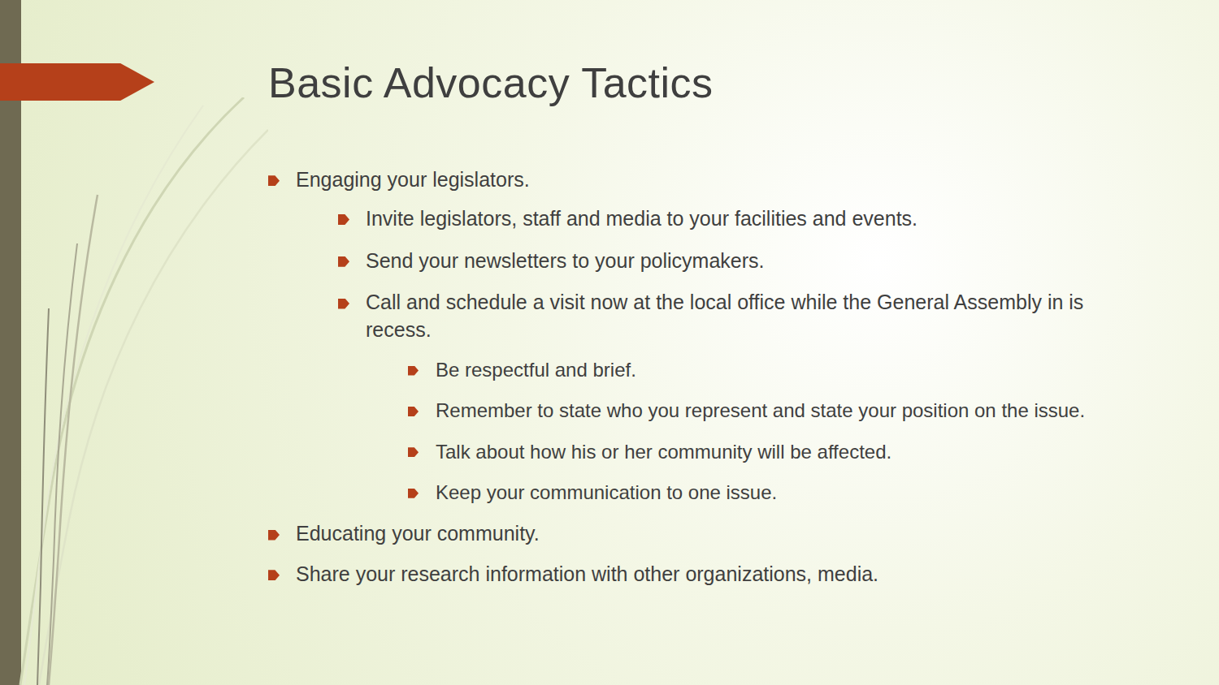Basic Advocacy Tactics
Engaging your legislators.
Invite legislators, staff and media to your facilities and events.
Send your newsletters to your policymakers.
Call and schedule a visit now at the local office while the General Assembly in is recess.
Be respectful and brief.
Remember to state who you represent and state your position on the issue.
Talk about how his or her community will be affected.
Keep your communication to one issue.
Educating your community.
Share your research information with other organizations, media.